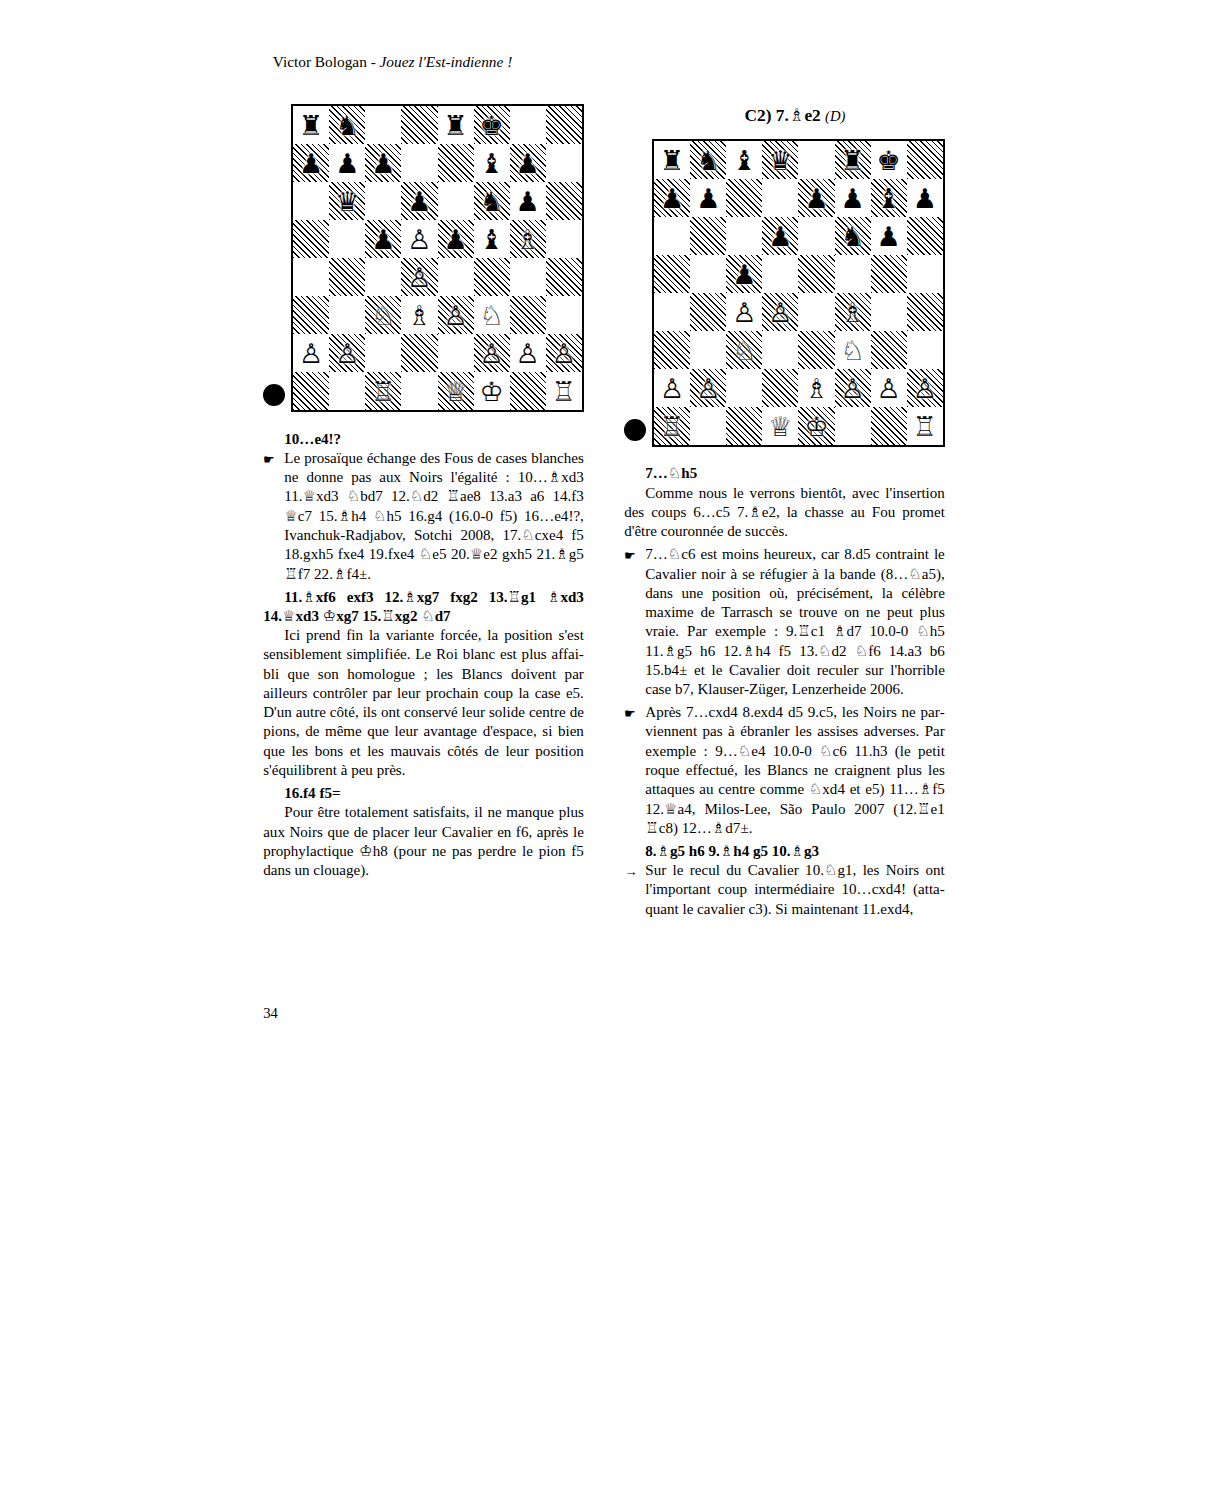Victor Bologan - Jouez l'Est-indienne !
| ♜ | ♞ | | | ♜ | ♚ | | |
| ♟ | ♟ | ♟ | | | ♝ | ♟ | |
| | ♛ | | ♟ | | ♞ | ♟ | |
| | | ♟ | ♙ | ♟ | ♝ | ♗ | |
| | | | ♙ | | | | |
| | | ♘ | ♗ | ♙ | ♘ | | |
| ♙ | ♙ | | | | ♙ | ♙ | ♙ |
| | | ♖ | | ♕ | ♔ | | ♖ |
10…e4!?
☛Le prosaïque échange des Fous de cases blanches ne donne pas aux Noirs l'égalité : 10…♗xd3 11.♕xd3 ♘bd7 12.♘d2 ♖ae8 13.a3 a6 14.f3 ♕c7 15.♗h4 ♘h5 16.g4 (16.0-0 f5) 16…e4!?, Ivanchuk-Radjabov, Sotchi 2008, 17.♘cxe4 f5 18.gxh5 fxe4 19.fxe4 ♘e5 20.♕e2 gxh5 21.♗g5 ♖f7 22.♗f4±.
11.♗xf6 exf3 12.♗xg7 fxg2 13.♖g1 ♗xd3 14.♕xd3 ♔xg7 15.♖xg2 ♘d7
Ici prend fin la variante forcée, la position s'est sensiblement simplifiée. Le Roi blanc est plus affaibli que son homologue ; les Blancs doivent par ailleurs contrôler par leur prochain coup la case e5. D'un autre côté, ils ont conservé leur solide centre de pions, de même que leur avantage d'espace, si bien que les bons et les mauvais côtés de leur position s'équilibrent à peu près.
16.f4 f5=
Pour être totalement satisfaits, il ne manque plus aux Noirs que de placer leur Cavalier en f6, après le prophylactique ♔h8 (pour ne pas perdre le pion f5 dans un clouage).
C2) 7.♗e2 (D)
| ♜ | ♞ | ♝ | ♛ | | ♜ | ♚ | |
| ♟ | ♟ | | | ♟ | ♟ | ♝ | ♟ |
| | | | ♟ | | ♞ | ♟ | |
| | | ♟ | | | | | |
| | | ♙ | ♙ | | ♗ | | |
| | | ♘ | | | ♘ | | |
| ♙ | ♙ | | | ♗ | ♙ | ♙ | ♙ |
| ♖ | | | ♕ | ♔ | | | ♖ |
7…♘h5
Comme nous le verrons bientôt, avec l'insertion des coups 6…c5 7.♗e2, la chasse au Fou promet d'être couronnée de succès.
☛7…♘c6 est moins heureux, car 8.d5 contraint le Cavalier noir à se réfugier à la bande (8…♘a5), dans une position où, précisément, la célèbre maxime de Tarrasch se trouve on ne peut plus vraie. Par exemple : 9.♖c1 ♗d7 10.0-0 ♘h5 11.♗g5 h6 12.♗h4 f5 13.♘d2 ♘f6 14.a3 b6 15.b4± et le Cavalier doit reculer sur l'horrible case b7, Klauser-Züger, Lenzerheide 2006.
☛Après 7…cxd4 8.exd4 d5 9.c5, les Noirs ne parviennent pas à ébranler les assises adverses. Par exemple : 9…♘e4 10.0-0 ♘c6 11.h3 (le petit roque effectué, les Blancs ne craignent plus les attaques au centre comme ♘xd4 et e5) 11…♗f5 12.♕a4, Milos-Lee, São Paulo 2007 (12.♖e1 ♖c8) 12…♗d7±.
8.♗g5 h6 9.♗h4 g5 10.♗g3
→Sur le recul du Cavalier 10.♘g1, les Noirs ont l'important coup intermédiaire 10…cxd4! (attaquant le cavalier c3). Si maintenant 11.exd4,
34